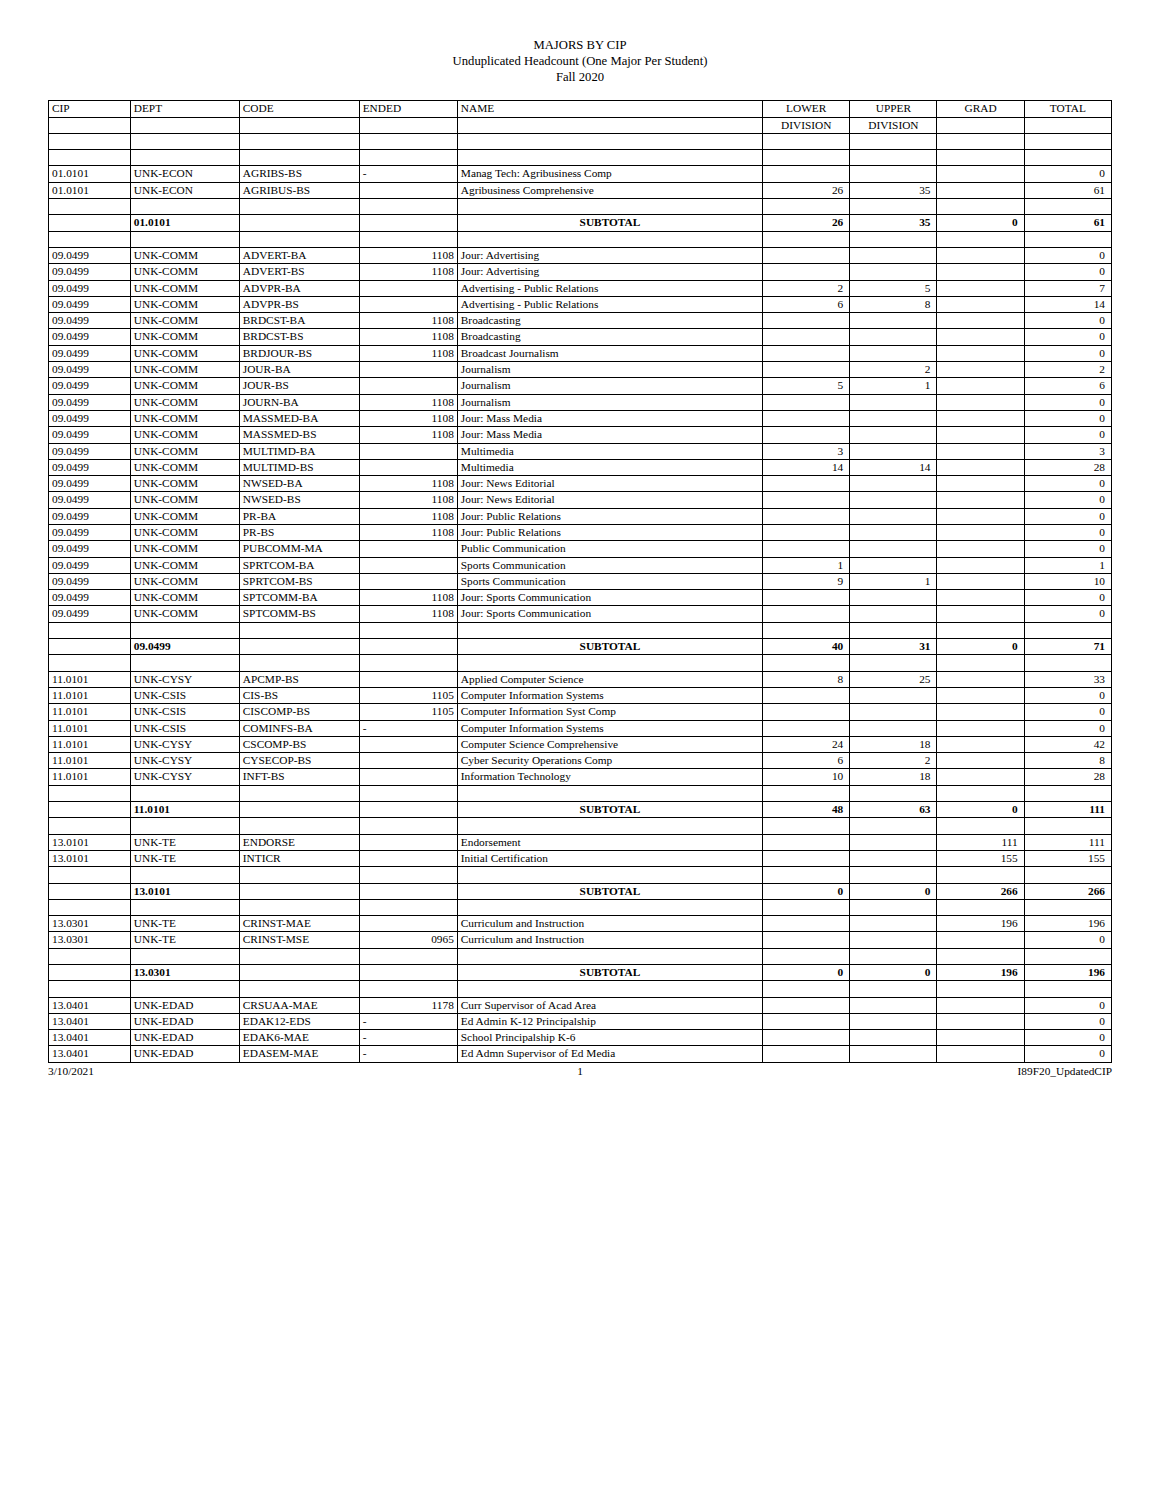MAJORS BY CIP
Unduplicated Headcount (One Major Per Student)
Fall 2020
| CIP | DEPT | CODE | ENDED | NAME | LOWER | UPPER | GRAD | TOTAL |
| --- | --- | --- | --- | --- | --- | --- | --- | --- |
| | | | | | DIVISION | DIVISION | | |
| 01.0101 | UNK-ECON | AGRIBS-BS | - | Manag Tech: Agribusiness Comp | | | | 0 |
| 01.0101 | UNK-ECON | AGRIBUS-BS | | Agribusiness Comprehensive | 26 | 35 | | 61 |
| | 01.0101 | | | SUBTOTAL | 26 | 35 | 0 | 61 |
| 09.0499 | UNK-COMM | ADVERT-BA | 1108 | Jour: Advertising | | | | 0 |
| 09.0499 | UNK-COMM | ADVERT-BS | 1108 | Jour: Advertising | | | | 0 |
| 09.0499 | UNK-COMM | ADVPR-BA | | Advertising - Public Relations | 2 | 5 | | 7 |
| 09.0499 | UNK-COMM | ADVPR-BS | | Advertising - Public Relations | 6 | 8 | | 14 |
| 09.0499 | UNK-COMM | BRDCST-BA | 1108 | Broadcasting | | | | 0 |
| 09.0499 | UNK-COMM | BRDCST-BS | 1108 | Broadcasting | | | | 0 |
| 09.0499 | UNK-COMM | BRDJOUR-BS | 1108 | Broadcast Journalism | | | | 0 |
| 09.0499 | UNK-COMM | JOUR-BA | | Journalism | | 2 | | 2 |
| 09.0499 | UNK-COMM | JOUR-BS | | Journalism | 5 | 1 | | 6 |
| 09.0499 | UNK-COMM | JOURN-BA | 1108 | Journalism | | | | 0 |
| 09.0499 | UNK-COMM | MASSMED-BA | 1108 | Jour: Mass Media | | | | 0 |
| 09.0499 | UNK-COMM | MASSMED-BS | 1108 | Jour: Mass Media | | | | 0 |
| 09.0499 | UNK-COMM | MULTIMD-BA | | Multimedia | 3 | | | 3 |
| 09.0499 | UNK-COMM | MULTIMD-BS | | Multimedia | 14 | 14 | | 28 |
| 09.0499 | UNK-COMM | NWSED-BA | 1108 | Jour: News Editorial | | | | 0 |
| 09.0499 | UNK-COMM | NWSED-BS | 1108 | Jour: News Editorial | | | | 0 |
| 09.0499 | UNK-COMM | PR-BA | 1108 | Jour: Public Relations | | | | 0 |
| 09.0499 | UNK-COMM | PR-BS | 1108 | Jour: Public Relations | | | | 0 |
| 09.0499 | UNK-COMM | PUBCOMM-MA | | Public Communication | | | | 0 |
| 09.0499 | UNK-COMM | SPRTCOM-BA | | Sports Communication | 1 | | | 1 |
| 09.0499 | UNK-COMM | SPRTCOM-BS | | Sports Communication | 9 | 1 | | 10 |
| 09.0499 | UNK-COMM | SPTCOMM-BA | 1108 | Jour: Sports Communication | | | | 0 |
| 09.0499 | UNK-COMM | SPTCOMM-BS | 1108 | Jour: Sports Communication | | | | 0 |
| | 09.0499 | | | SUBTOTAL | 40 | 31 | 0 | 71 |
| 11.0101 | UNK-CYSY | APCMP-BS | | Applied Computer Science | 8 | 25 | | 33 |
| 11.0101 | UNK-CSIS | CIS-BS | 1105 | Computer Information Systems | | | | 0 |
| 11.0101 | UNK-CSIS | CISCOMP-BS | 1105 | Computer Information Syst Comp | | | | 0 |
| 11.0101 | UNK-CSIS | COMINFS-BA | - | Computer Information Systems | | | | 0 |
| 11.0101 | UNK-CYSY | CSCOMP-BS | | Computer Science Comprehensive | 24 | 18 | | 42 |
| 11.0101 | UNK-CYSY | CYSECOP-BS | | Cyber Security Operations Comp | 6 | 2 | | 8 |
| 11.0101 | UNK-CYSY | INFT-BS | | Information Technology | 10 | 18 | | 28 |
| | 11.0101 | | | SUBTOTAL | 48 | 63 | 0 | 111 |
| 13.0101 | UNK-TE | ENDORSE | | Endorsement | | | 111 | 111 |
| 13.0101 | UNK-TE | INTICR | | Initial Certification | | | 155 | 155 |
| | 13.0101 | | | SUBTOTAL | 0 | 0 | 266 | 266 |
| 13.0301 | UNK-TE | CRINST-MAE | | Curriculum and Instruction | | | 196 | 196 |
| 13.0301 | UNK-TE | CRINST-MSE | 0965 | Curriculum and Instruction | | | | 0 |
| | 13.0301 | | | SUBTOTAL | 0 | 0 | 196 | 196 |
| 13.0401 | UNK-EDAD | CRSUAA-MAE | 1178 | Curr Supervisor of Acad Area | | | | 0 |
| 13.0401 | UNK-EDAD | EDAK12-EDS | - | Ed Admin K-12 Principalship | | | | 0 |
| 13.0401 | UNK-EDAD | EDAK6-MAE | - | School Principalship K-6 | | | | 0 |
| 13.0401 | UNK-EDAD | EDASEM-MAE | - | Ed Admn Supervisor of Ed Media | | | | 0 |
3/10/2021
1
I89F20_UpdatedCIP